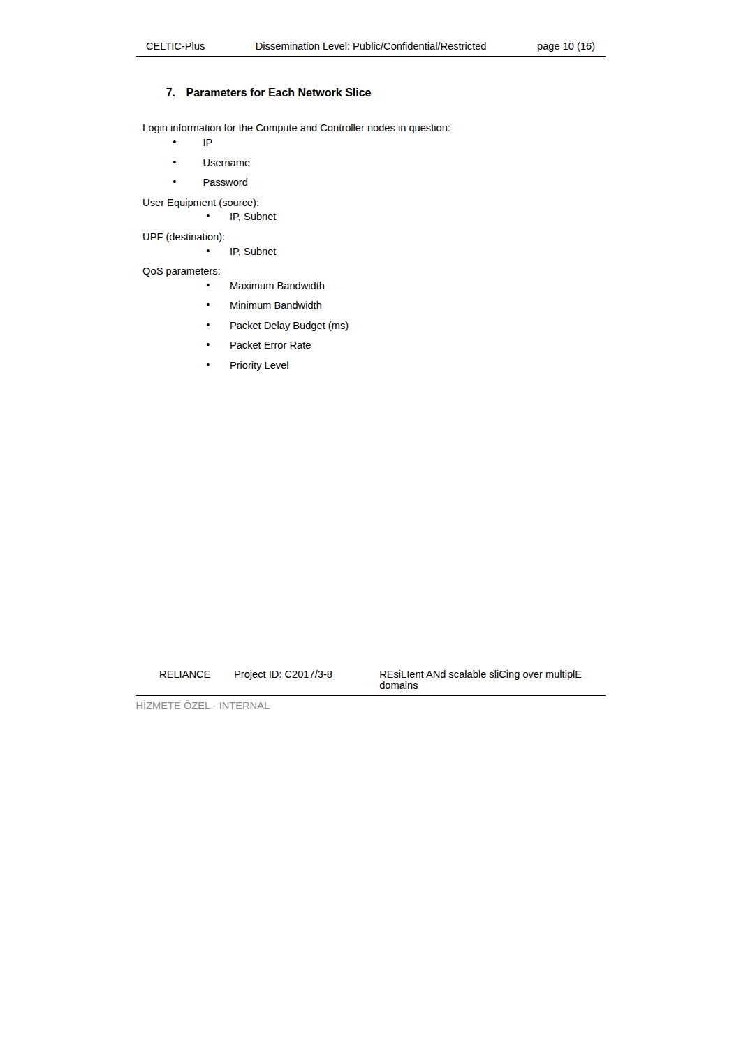CELTIC-Plus
Dissemination Level: Public/Confidential/Restricted
page 10 (16)
7. Parameters for Each Network Slice
Login information for the Compute and Controller nodes in question:
IP
Username
Password
User Equipment (source):
IP, Subnet
UPF (destination):
IP, Subnet
QoS parameters:
Maximum Bandwidth
Minimum Bandwidth
Packet Delay Budget (ms)
Packet Error Rate
Priority Level
RELIANCE Project ID: C2017/3-8 REsiLIent ANd scalable sliCing over multiplE domains
HİZMETE ÖZEL - INTERNAL